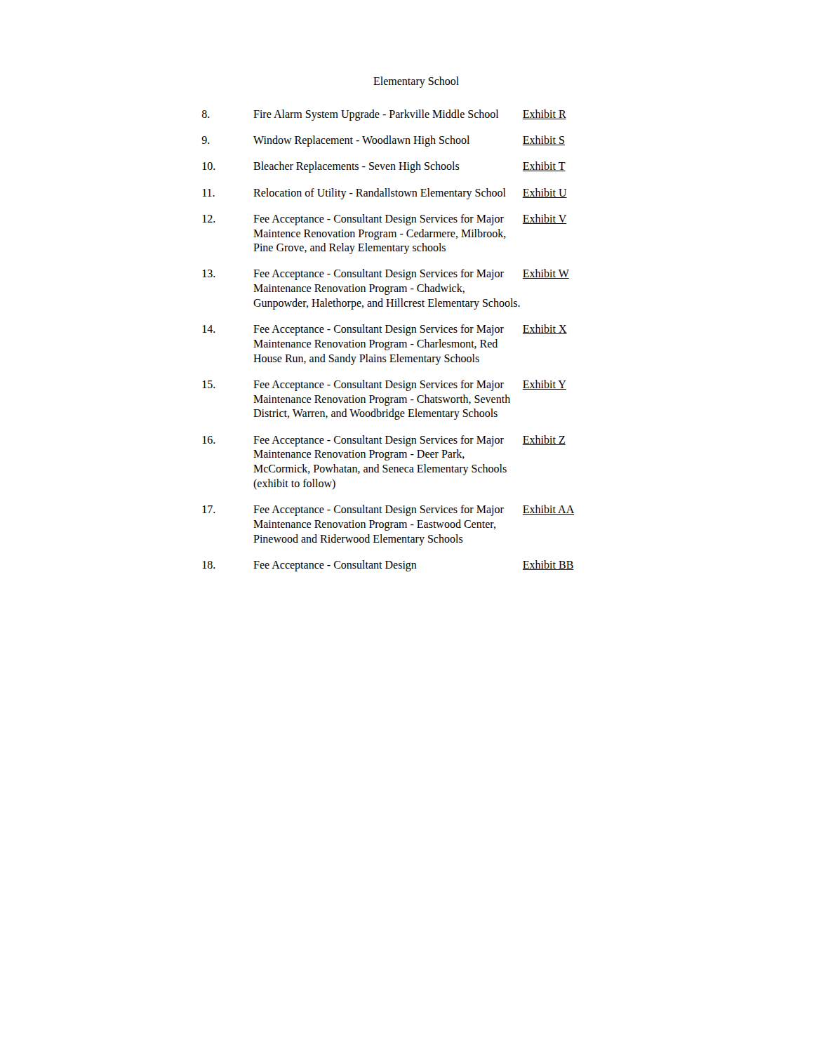Elementary School
| 8. | Fire Alarm System Upgrade - Parkville Middle School | Exhibit R |
| 9. | Window Replacement - Woodlawn High School | Exhibit S |
| 10. | Bleacher Replacements - Seven High Schools | Exhibit T |
| 11. | Relocation of Utility - Randallstown Elementary School | Exhibit U |
| 12. | Fee Acceptance - Consultant Design Services for Major Maintence Renovation Program - Cedarmere, Milbrook, Pine Grove, and Relay Elementary schools | Exhibit V |
| 13. | Fee Acceptance - Consultant Design Services for Major Maintenance Renovation Program - Chadwick, Gunpowder, Halethorpe, and Hillcrest Elementary Schools. | Exhibit W |
| 14. | Fee Acceptance - Consultant Design Services for Major Maintenance Renovation Program - Charlesmont, Red House Run, and Sandy Plains Elementary Schools | Exhibit X |
| 15. | Fee Acceptance - Consultant Design Services for Major Maintenance Renovation Program - Chatsworth, Seventh District, Warren, and Woodbridge Elementary Schools | Exhibit Y |
| 16. | Fee Acceptance - Consultant Design Services for Major Maintenance Renovation Program - Deer Park, McCormick, Powhatan, and Seneca Elementary Schools (exhibit to follow) | Exhibit Z |
| 17. | Fee Acceptance - Consultant Design Services for Major Maintenance Renovation Program - Eastwood Center, Pinewood and Riderwood Elementary Schools | Exhibit AA |
| 18. | Fee Acceptance - Consultant Design | Exhibit BB |